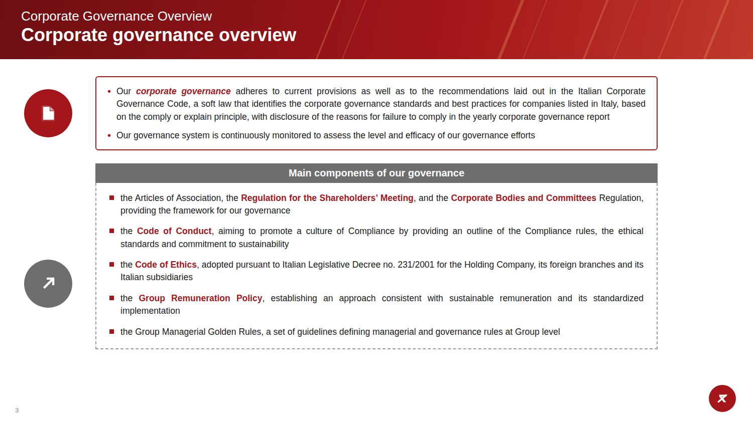Corporate Governance Overview
Corporate governance overview
Our corporate governance adheres to current provisions as well as to the recommendations laid out in the Italian Corporate Governance Code, a soft law that identifies the corporate governance standards and best practices for companies listed in Italy, based on the comply or explain principle, with disclosure of the reasons for failure to comply in the yearly corporate governance report
Our governance system is continuously monitored to assess the level and efficacy of our governance efforts
Main components of our governance
the Articles of Association, the Regulation for the Shareholders’ Meeting, and the Corporate Bodies and Committees Regulation, providing the framework for our governance
the Code of Conduct, aiming to promote a culture of Compliance by providing an outline of the Compliance rules, the ethical standards and commitment to sustainability
the Code of Ethics, adopted pursuant to Italian Legislative Decree no. 231/2001 for the Holding Company, its foreign branches and its Italian subsidiaries
the Group Remuneration Policy, establishing an approach consistent with sustainable remuneration and its standardized implementation
the Group Managerial Golden Rules, a set of guidelines defining managerial and governance rules at Group level
3